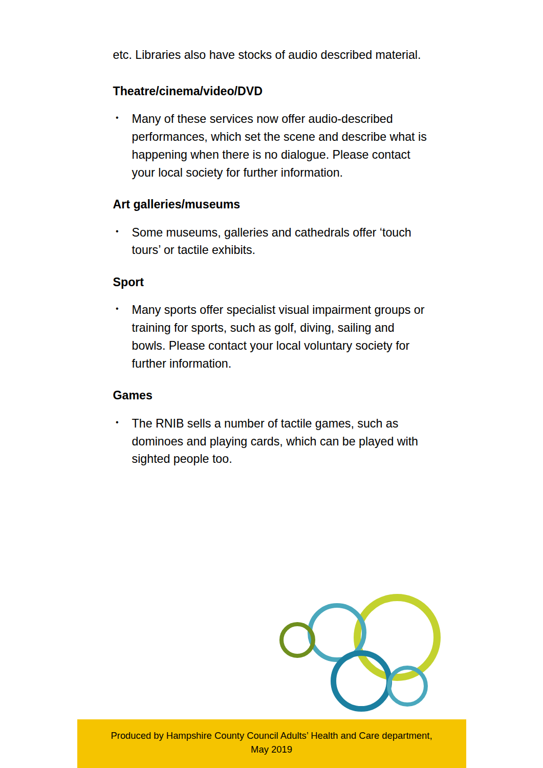etc. Libraries also have stocks of audio described material.
Theatre/cinema/video/DVD
Many of these services now offer audio-described performances, which set the scene and describe what is happening when there is no dialogue. Please contact your local society for further information.
Art galleries/museums
Some museums, galleries and cathedrals offer ‘touch tours’ or tactile exhibits.
Sport
Many sports offer specialist visual impairment groups or training for sports, such as golf, diving, sailing and bowls. Please contact your local voluntary society for further information.
Games
The RNIB sells a number of tactile games, such as dominoes and playing cards, which can be played with sighted people too.
Produced by Hampshire County Council Adults’ Health and Care department,
May 2019